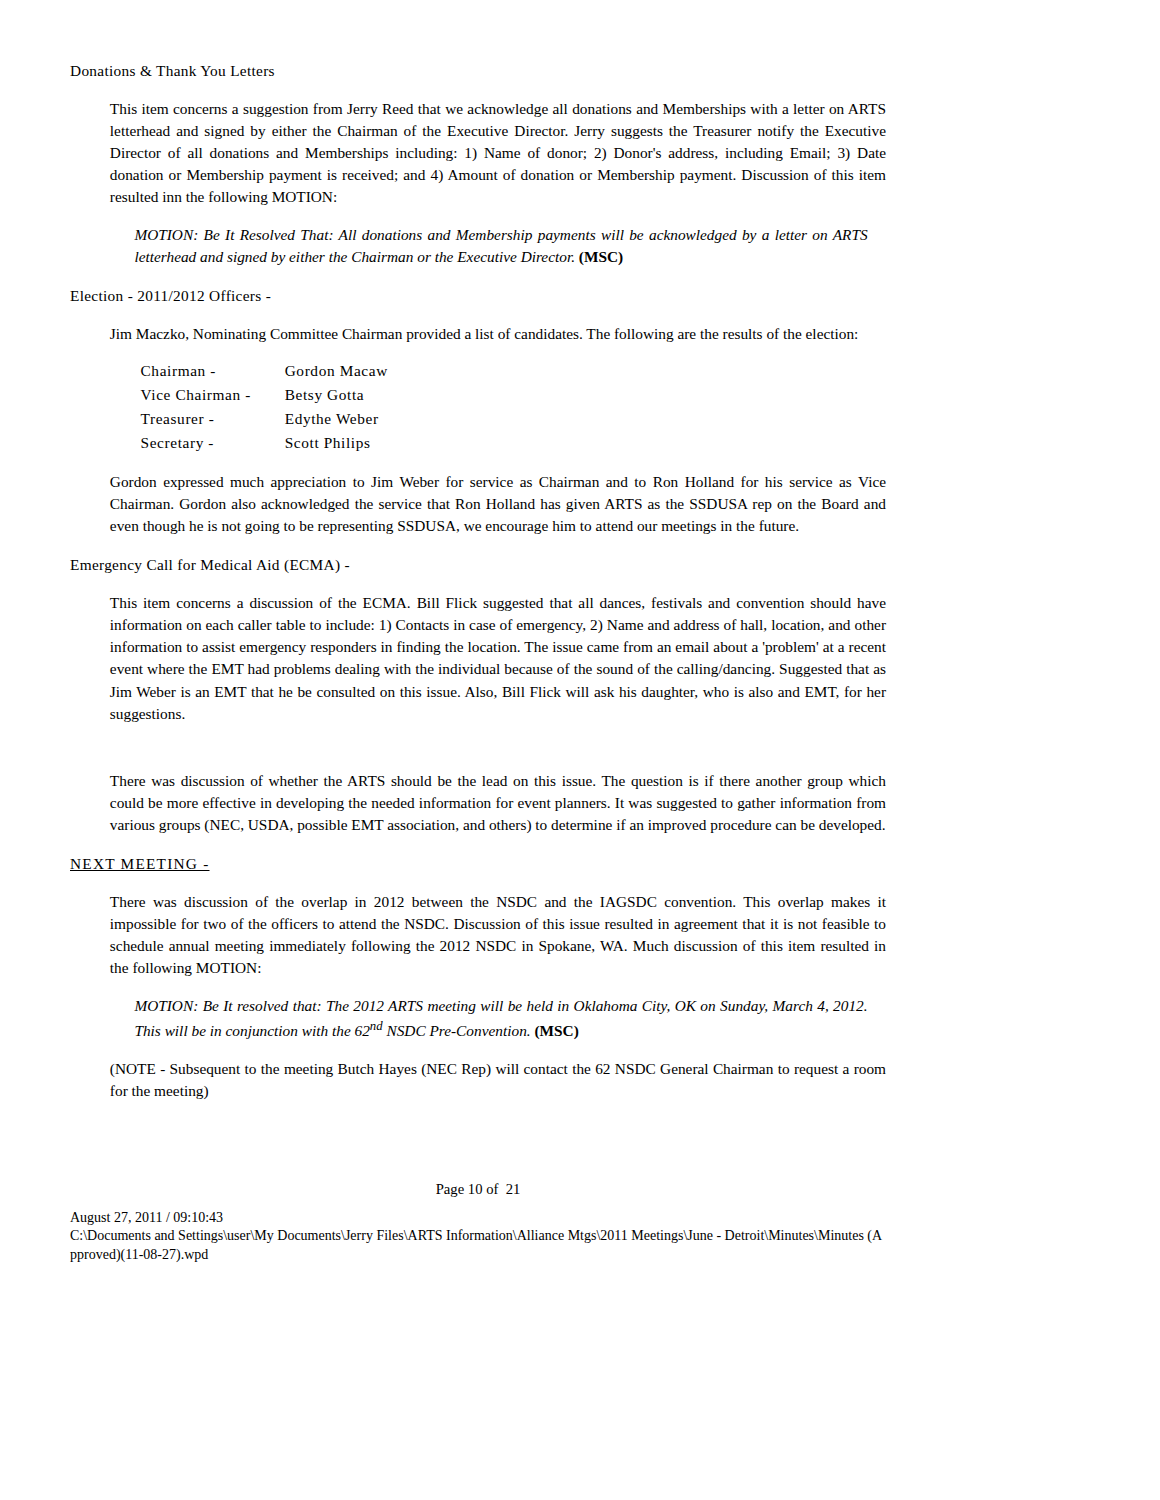Donations & Thank You Letters
This item concerns a suggestion from Jerry Reed that we acknowledge all donations and Memberships with a letter on ARTS letterhead and signed by either the Chairman of the Executive Director. Jerry suggests the Treasurer notify the Executive Director of all donations and Memberships including: 1) Name of donor; 2) Donor's address, including Email; 3) Date donation or Membership payment is received; and 4) Amount of donation or Membership payment. Discussion of this item resulted inn the following MOTION:
MOTION: Be It Resolved That: All donations and Membership payments will be acknowledged by a letter on ARTS letterhead and signed by either the Chairman or the Executive Director. (MSC)
Election - 2011/2012 Officers -
Jim Maczko, Nominating Committee Chairman provided a list of candidates. The following are the results of the election:
| Chairman - | Gordon Macaw |
| Vice Chairman - | Betsy Gotta |
| Treasurer - | Edythe Weber |
| Secretary - | Scott Philips |
Gordon expressed much appreciation to Jim Weber for service as Chairman and to Ron Holland for his service as Vice Chairman. Gordon also acknowledged the service that Ron Holland has given ARTS as the SSDUSA rep on the Board and even though he is not going to be representing SSDUSA, we encourage him to attend our meetings in the future.
Emergency Call for Medical Aid (ECMA) -
This item concerns a discussion of the ECMA. Bill Flick suggested that all dances, festivals and convention should have information on each caller table to include: 1) Contacts in case of emergency, 2) Name and address of hall, location, and other information to assist emergency responders in finding the location. The issue came from an email about a 'problem' at a recent event where the EMT had problems dealing with the individual because of the sound of the calling/dancing. Suggested that as Jim Weber is an EMT that he be consulted on this issue. Also, Bill Flick will ask his daughter, who is also and EMT, for her suggestions.
There was discussion of whether the ARTS should be the lead on this issue. The question is if there another group which could be more effective in developing the needed information for event planners. It was suggested to gather information from various groups (NEC, USDA, possible EMT association, and others) to determine if an improved procedure can be developed.
NEXT MEETING -
There was discussion of the overlap in 2012 between the NSDC and the IAGSDC convention. This overlap makes it impossible for two of the officers to attend the NSDC. Discussion of this issue resulted in agreement that it is not feasible to schedule annual meeting immediately following the 2012 NSDC in Spokane, WA. Much discussion of this item resulted in the following MOTION:
MOTION: Be It resolved that: The 2012 ARTS meeting will be held in Oklahoma City, OK on Sunday, March 4, 2012. This will be in conjunction with the 62nd NSDC Pre-Convention. (MSC)
(NOTE - Subsequent to the meeting Butch Hayes (NEC Rep) will contact the 62 NSDC General Chairman to request a room for the meeting)
Page 10 of 21
August 27, 2011 / 09:10:43
C:\Documents and Settings\user\My Documents\Jerry Files\ARTS Information\Alliance Mtgs\2011 Meetings\June - Detroit\Minutes\Minutes (Approved)(11-08-27).wpd